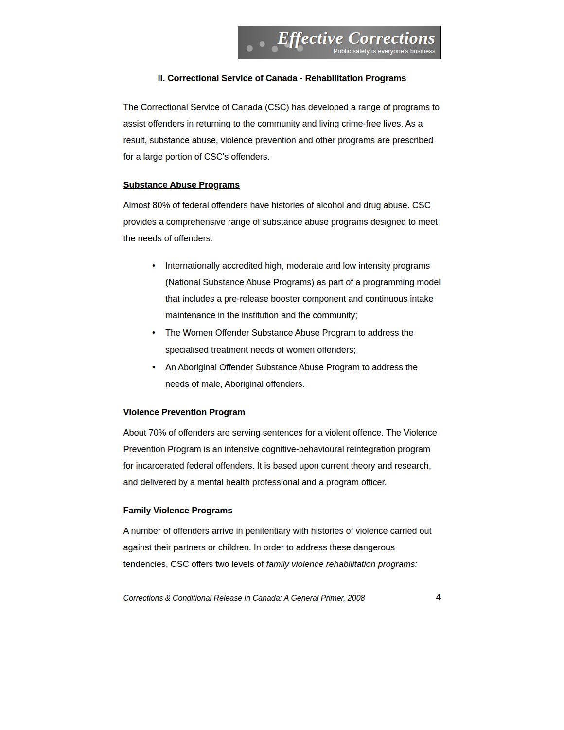Effective Corrections
Public safety is everyone's business
II. Correctional Service of Canada - Rehabilitation Programs
The Correctional Service of Canada (CSC) has developed a range of programs to assist offenders in returning to the community and living crime-free lives. As a result, substance abuse, violence prevention and other programs are prescribed for a large portion of CSC's offenders.
Substance Abuse Programs
Almost 80% of federal offenders have histories of alcohol and drug abuse. CSC provides a comprehensive range of substance abuse programs designed to meet the needs of offenders:
Internationally accredited high, moderate and low intensity programs (National Substance Abuse Programs) as part of a programming model that includes a pre-release booster component and continuous intake maintenance in the institution and the community;
The Women Offender Substance Abuse Program to address the specialised treatment needs of women offenders;
An Aboriginal Offender Substance Abuse Program to address the needs of male, Aboriginal offenders.
Violence Prevention Program
About 70% of offenders are serving sentences for a violent offence. The Violence Prevention Program is an intensive cognitive-behavioural reintegration program for incarcerated federal offenders. It is based upon current theory and research, and delivered by a mental health professional and a program officer.
Family Violence Programs
A number of offenders arrive in penitentiary with histories of violence carried out against their partners or children. In order to address these dangerous tendencies, CSC offers two levels of family violence rehabilitation programs:
Corrections & Conditional Release in Canada: A General Primer, 2008
4